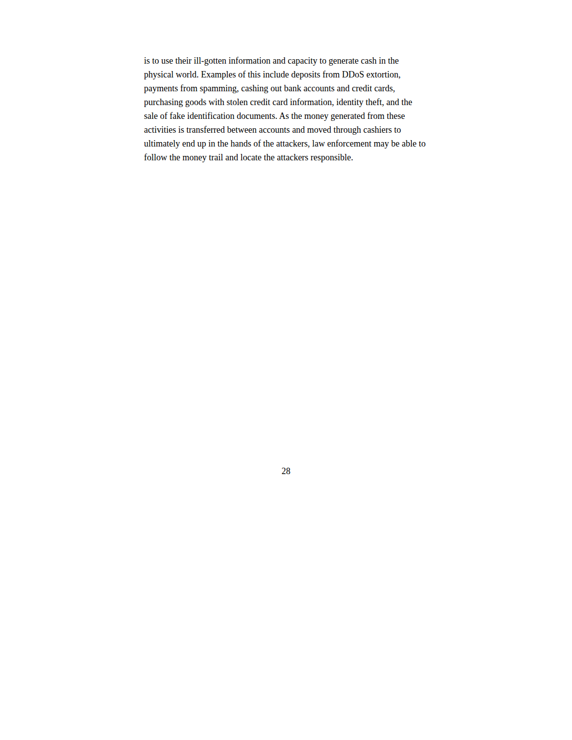is to use their ill-gotten information and capacity to generate cash in the physical world. Examples of this include deposits from DDoS extortion, payments from spamming, cashing out bank accounts and credit cards, purchasing goods with stolen credit card information, identity theft, and the sale of fake identification documents. As the money generated from these activities is transferred between accounts and moved through cashiers to ultimately end up in the hands of the attackers, law enforcement may be able to follow the money trail and locate the attackers responsible.
28